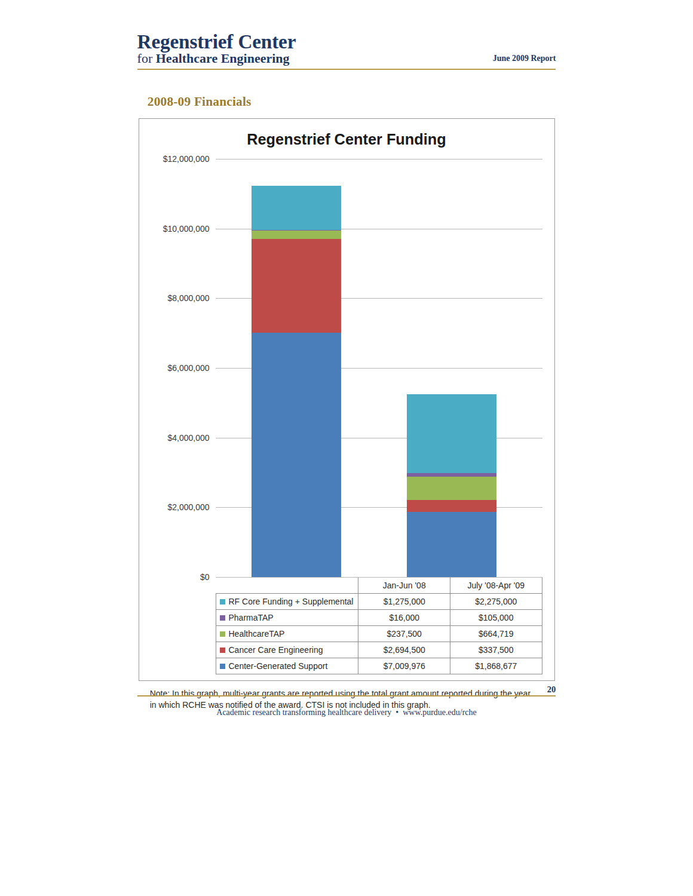Regenstrief Center
for Healthcare Engineering
June 2009 Report
2008-09 Financials
Regenstrief Center Funding
$12,000,000
$10,000,000
$8,000,000
$6,000,000
$4,000,000
$2,000,000
$0
| | Jan-Jun '08 | July '08-Apr '09 |
| RF Core Funding + Supplemental | $1,275,000 | $2,275,000 |
| PharmaTAP | $16,000 | $105,000 |
| HealthcareTAP | $237,500 | $664,719 |
| Cancer Care Engineering | $2,694,500 | $337,500 |
| Center-Generated Support | $7,009,976 | $1,868,677 |
Note: In this graph, multi-year grants are reported using the total grant amount reported during the year in which RCHE was notified of the award. CTSI is not included in this graph.
20
Academic research transforming healthcare delivery • www.purdue.edu/rche